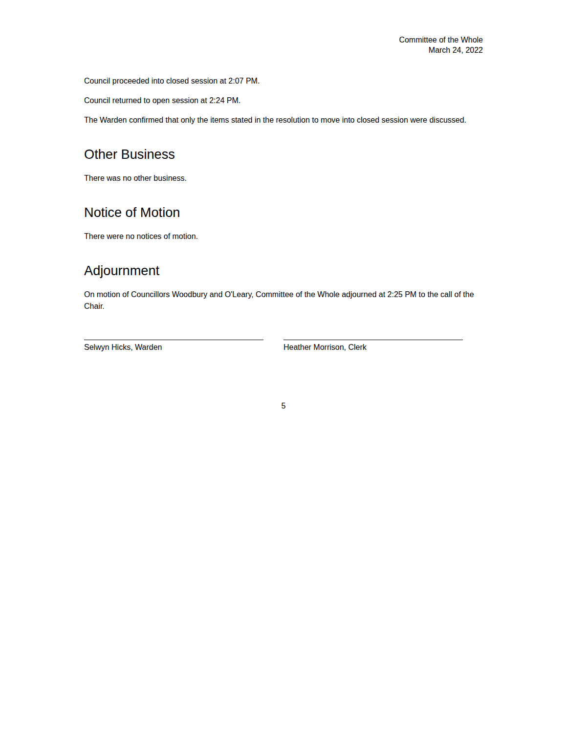Committee of the Whole
March 24, 2022
Council proceeded into closed session at 2:07 PM.
Council returned to open session at 2:24 PM.
The Warden confirmed that only the items stated in the resolution to move into closed session were discussed.
Other Business
There was no other business.
Notice of Motion
There were no notices of motion.
Adjournment
On motion of Councillors Woodbury and O'Leary, Committee of the Whole adjourned at 2:25 PM to the call of the Chair.
| Selwyn Hicks, Warden | Heather Morrison, Clerk |
5